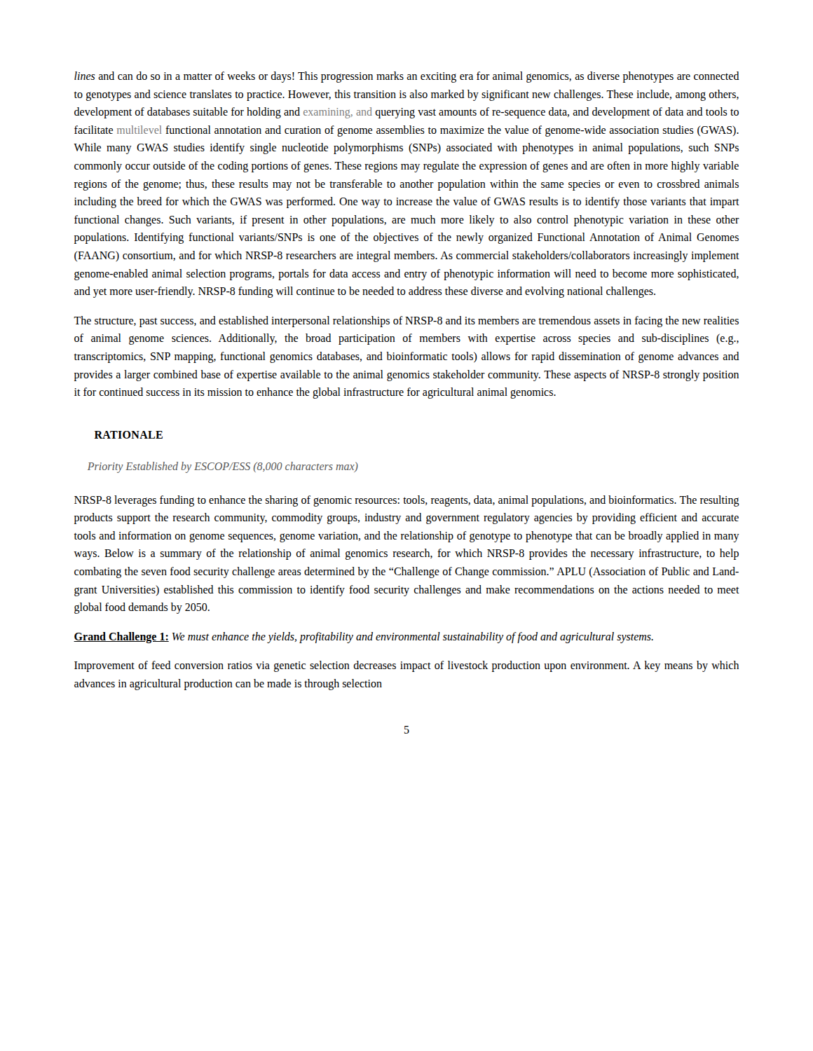lines and can do so in a matter of weeks or days! This progression marks an exciting era for animal genomics, as diverse phenotypes are connected to genotypes and science translates to practice. However, this transition is also marked by significant new challenges. These include, among others, development of databases suitable for holding and examining, and querying vast amounts of re-sequence data, and development of data and tools to facilitate multilevel functional annotation and curation of genome assemblies to maximize the value of genome-wide association studies (GWAS). While many GWAS studies identify single nucleotide polymorphisms (SNPs) associated with phenotypes in animal populations, such SNPs commonly occur outside of the coding portions of genes. These regions may regulate the expression of genes and are often in more highly variable regions of the genome; thus, these results may not be transferable to another population within the same species or even to crossbred animals including the breed for which the GWAS was performed. One way to increase the value of GWAS results is to identify those variants that impart functional changes. Such variants, if present in other populations, are much more likely to also control phenotypic variation in these other populations. Identifying functional variants/SNPs is one of the objectives of the newly organized Functional Annotation of Animal Genomes (FAANG) consortium, and for which NRSP-8 researchers are integral members. As commercial stakeholders/collaborators increasingly implement genome-enabled animal selection programs, portals for data access and entry of phenotypic information will need to become more sophisticated, and yet more user-friendly. NRSP-8 funding will continue to be needed to address these diverse and evolving national challenges.
The structure, past success, and established interpersonal relationships of NRSP-8 and its members are tremendous assets in facing the new realities of animal genome sciences. Additionally, the broad participation of members with expertise across species and sub-disciplines (e.g., transcriptomics, SNP mapping, functional genomics databases, and bioinformatic tools) allows for rapid dissemination of genome advances and provides a larger combined base of expertise available to the animal genomics stakeholder community. These aspects of NRSP-8 strongly position it for continued success in its mission to enhance the global infrastructure for agricultural animal genomics.
RATIONALE
Priority Established by ESCOP/ESS (8,000 characters max)
NRSP-8 leverages funding to enhance the sharing of genomic resources: tools, reagents, data, animal populations, and bioinformatics. The resulting products support the research community, commodity groups, industry and government regulatory agencies by providing efficient and accurate tools and information on genome sequences, genome variation, and the relationship of genotype to phenotype that can be broadly applied in many ways. Below is a summary of the relationship of animal genomics research, for which NRSP-8 provides the necessary infrastructure, to help combating the seven food security challenge areas determined by the “Challenge of Change commission.” APLU (Association of Public and Land-grant Universities) established this commission to identify food security challenges and make recommendations on the actions needed to meet global food demands by 2050.
Grand Challenge 1: We must enhance the yields, profitability and environmental sustainability of food and agricultural systems.
Improvement of feed conversion ratios via genetic selection decreases impact of livestock production upon environment. A key means by which advances in agricultural production can be made is through selection
5